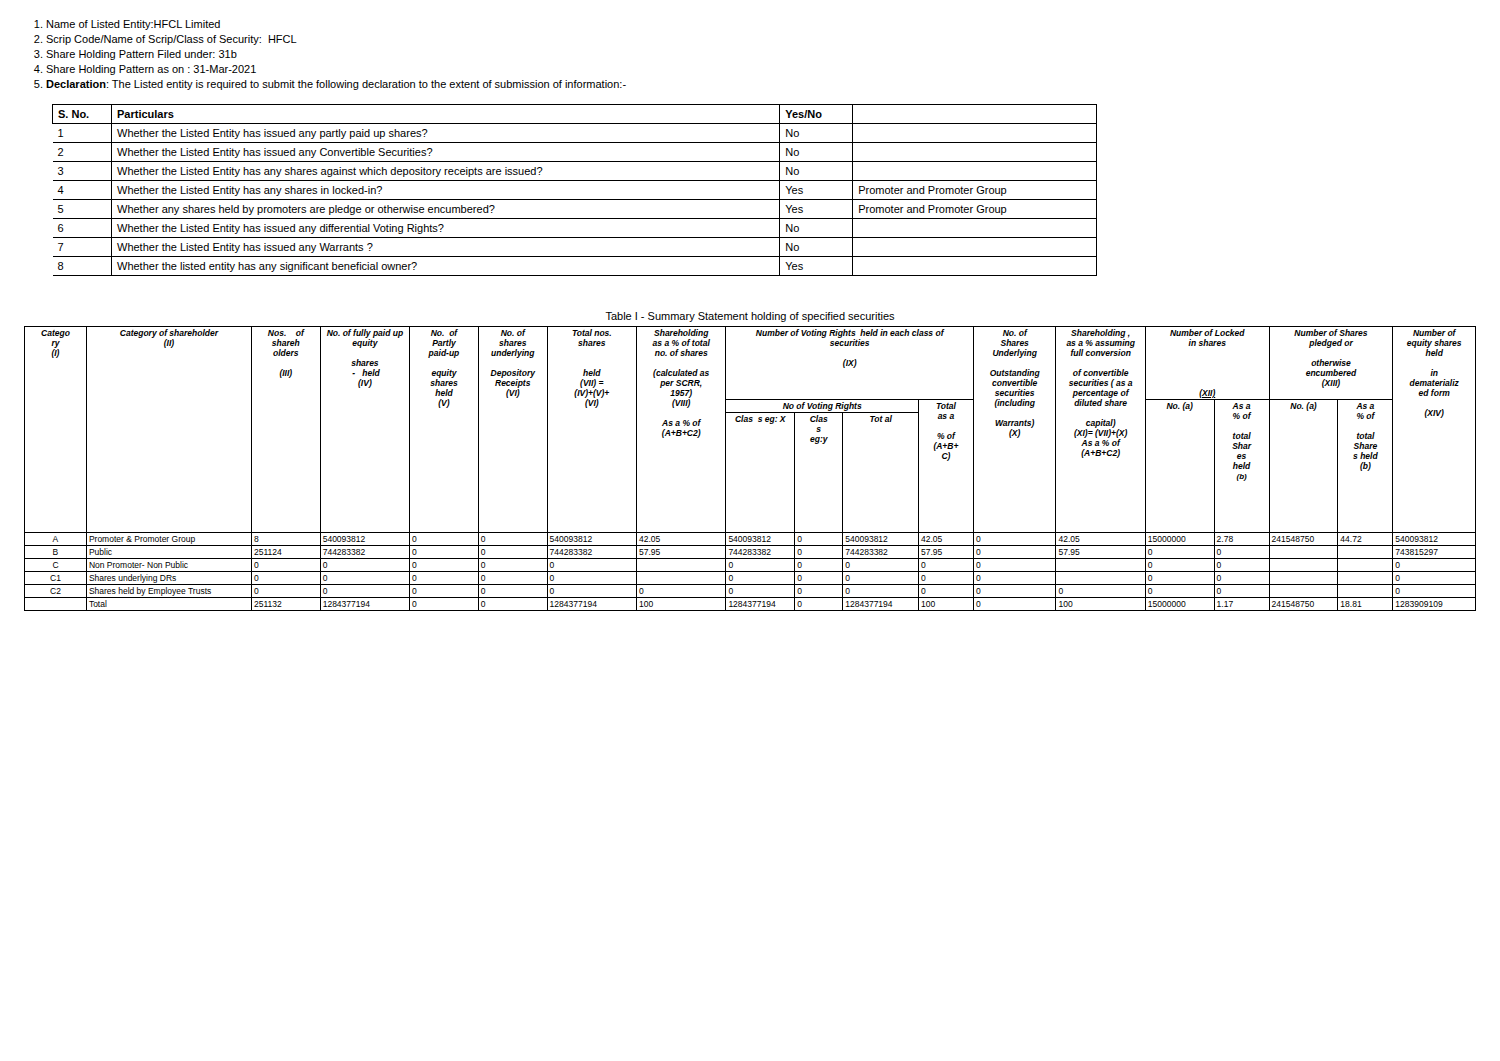Name of Listed Entity:HFCL Limited
Scrip Code/Name of Scrip/Class of Security: HFCL
Share Holding Pattern Filed under: 31b
Share Holding Pattern as on : 31-Mar-2021
Declaration: The Listed entity is required to submit the following declaration to the extent of submission of information:-
| S. No. | Particulars | Yes/No | |
| --- | --- | --- | --- |
| 1 | Whether the Listed Entity has issued any partly paid up shares? | No | |
| 2 | Whether the Listed Entity has issued any Convertible Securities? | No | |
| 3 | Whether the Listed Entity has any shares against which depository receipts are issued? | No | |
| 4 | Whether the Listed Entity has any shares in locked-in? | Yes | Promoter and Promoter Group |
| 5 | Whether any shares held by promoters are pledge or otherwise encumbered? | Yes | Promoter and Promoter Group |
| 6 | Whether the Listed Entity has issued any differential Voting Rights? | No | |
| 7 | Whether the Listed Entity has issued any Warrants ? | No | |
| 8 | Whether the listed entity has any significant beneficial owner? | Yes | |
Table I - Summary Statement holding of specified securities
| Catego ry (I) | Category of shareholder (II) | Nos. of shareh olders (III) | No. of fully paid up equity shares - held (IV) | No. of Partly paid-up equity shares held (V) | No. of shares underlying Depository Receipts (VI) | Total nos. shares held (VII) = (IV)+(V)+ (VI) | Shareholding as a % of total no. of shares (calculated as per SCRR, 1957) (VIII) As a % of (A+B+C2) | Number of Voting Rights held in each class of securities (IX) | No. of Shares Underlying Outstanding convertible securities (including Warrants) (X) | Shareholding , as a % assuming full conversion of convertible securities ( as a percentage of diluted share capital) (XI)= (VII)+(X) As a % of (A+B+C2) | Number of Locked in shares (XII) | Number of Shares pledged or otherwise encumbered (XIII) | Number of equity shares held in dematerializ ed form (XIV) |
| --- | --- | --- | --- | --- | --- | --- | --- | --- | --- | --- | --- | --- | --- |
| No of Voting Rights | Total as a % of (A+B+ C) | No. (a) | As a % of total Shar es held (b) | No. (a) | As a % of total Share s held (b) |
| Clas s eg: X | Clas s eg:y | Tot al |
| A | Promoter & Promoter Group | 8 | 540093812 | 0 | 0 | 540093812 | 42.05 | 540093812 | 0 | 540093812 | 42.05 | 0 | 42.05 | 15000000 | 2.78 | 241548750 | 44.72 | 540093812 |
| B | Public | 251124 | 744283382 | 0 | 0 | 744283382 | 57.95 | 744283382 | 0 | 744283382 | 57.95 | 0 | 57.95 | 0 | 0 | | | 743815297 |
| C | Non Promoter- Non Public | 0 | 0 | 0 | 0 | 0 | | 0 | 0 | 0 | 0 | 0 | | 0 | 0 | | | 0 |
| C1 | Shares underlying DRs | 0 | 0 | 0 | 0 | 0 | | 0 | 0 | 0 | 0 | 0 | | 0 | 0 | | | 0 |
| C2 | Shares held by Employee Trusts | 0 | 0 | 0 | 0 | 0 | 0 | 0 | 0 | 0 | 0 | 0 | 0 | 0 | 0 | | | 0 |
| | Total | 251132 | 1284377194 | 0 | 0 | 1284377194 | 100 | 1284377194 | 0 | 1284377194 | 100 | 0 | 100 | 15000000 | 1.17 | 241548750 | 18.81 | 1283909109 |